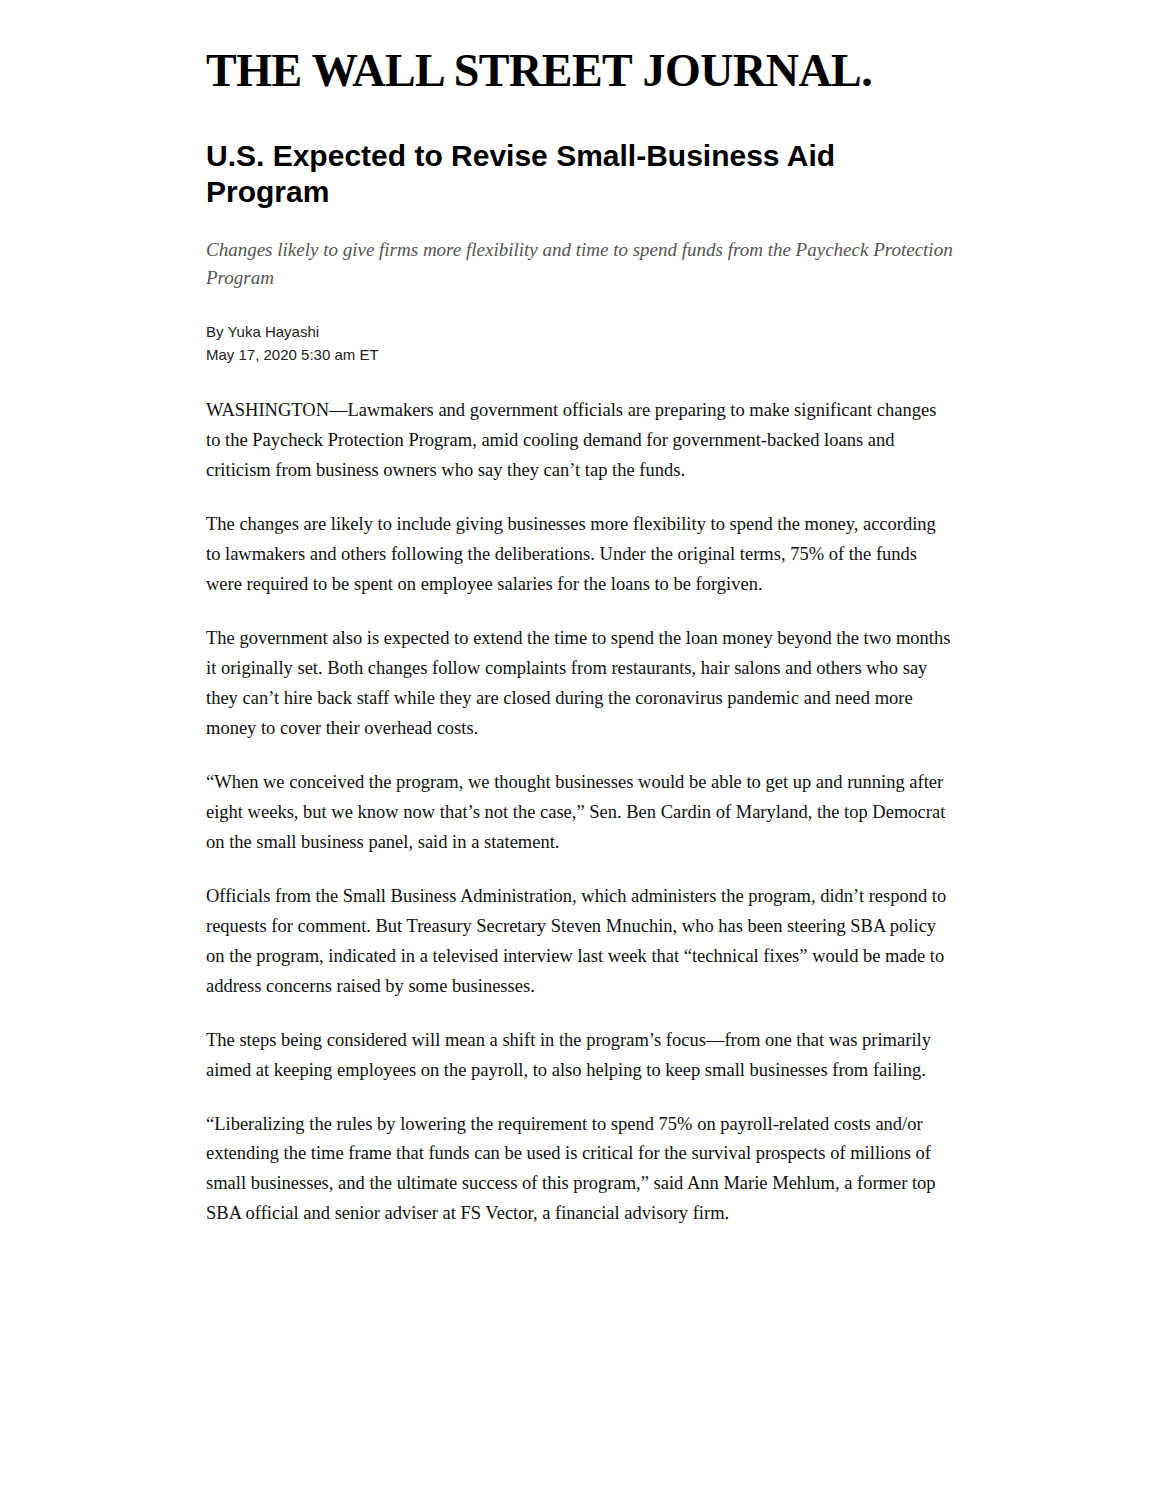THE WALL STREET JOURNAL.
U.S. Expected to Revise Small-Business Aid Program
Changes likely to give firms more flexibility and time to spend funds from the Paycheck Protection Program
By Yuka Hayashi May 17, 2020 5:30 am ET
WASHINGTON—Lawmakers and government officials are preparing to make significant changes to the Paycheck Protection Program, amid cooling demand for government-backed loans and criticism from business owners who say they can’t tap the funds.
The changes are likely to include giving businesses more flexibility to spend the money, according to lawmakers and others following the deliberations. Under the original terms, 75% of the funds were required to be spent on employee salaries for the loans to be forgiven.
The government also is expected to extend the time to spend the loan money beyond the two months it originally set. Both changes follow complaints from restaurants, hair salons and others who say they can’t hire back staff while they are closed during the coronavirus pandemic and need more money to cover their overhead costs.
“When we conceived the program, we thought businesses would be able to get up and running after eight weeks, but we know now that’s not the case,” Sen. Ben Cardin of Maryland, the top Democrat on the small business panel, said in a statement.
Officials from the Small Business Administration, which administers the program, didn’t respond to requests for comment. But Treasury Secretary Steven Mnuchin, who has been steering SBA policy on the program, indicated in a televised interview last week that “technical fixes” would be made to address concerns raised by some businesses.
The steps being considered will mean a shift in the program’s focus—from one that was primarily aimed at keeping employees on the payroll, to also helping to keep small businesses from failing.
“Liberalizing the rules by lowering the requirement to spend 75% on payroll-related costs and/or extending the time frame that funds can be used is critical for the survival prospects of millions of small businesses, and the ultimate success of this program,” said Ann Marie Mehlum, a former top SBA official and senior adviser at FS Vector, a financial advisory firm.